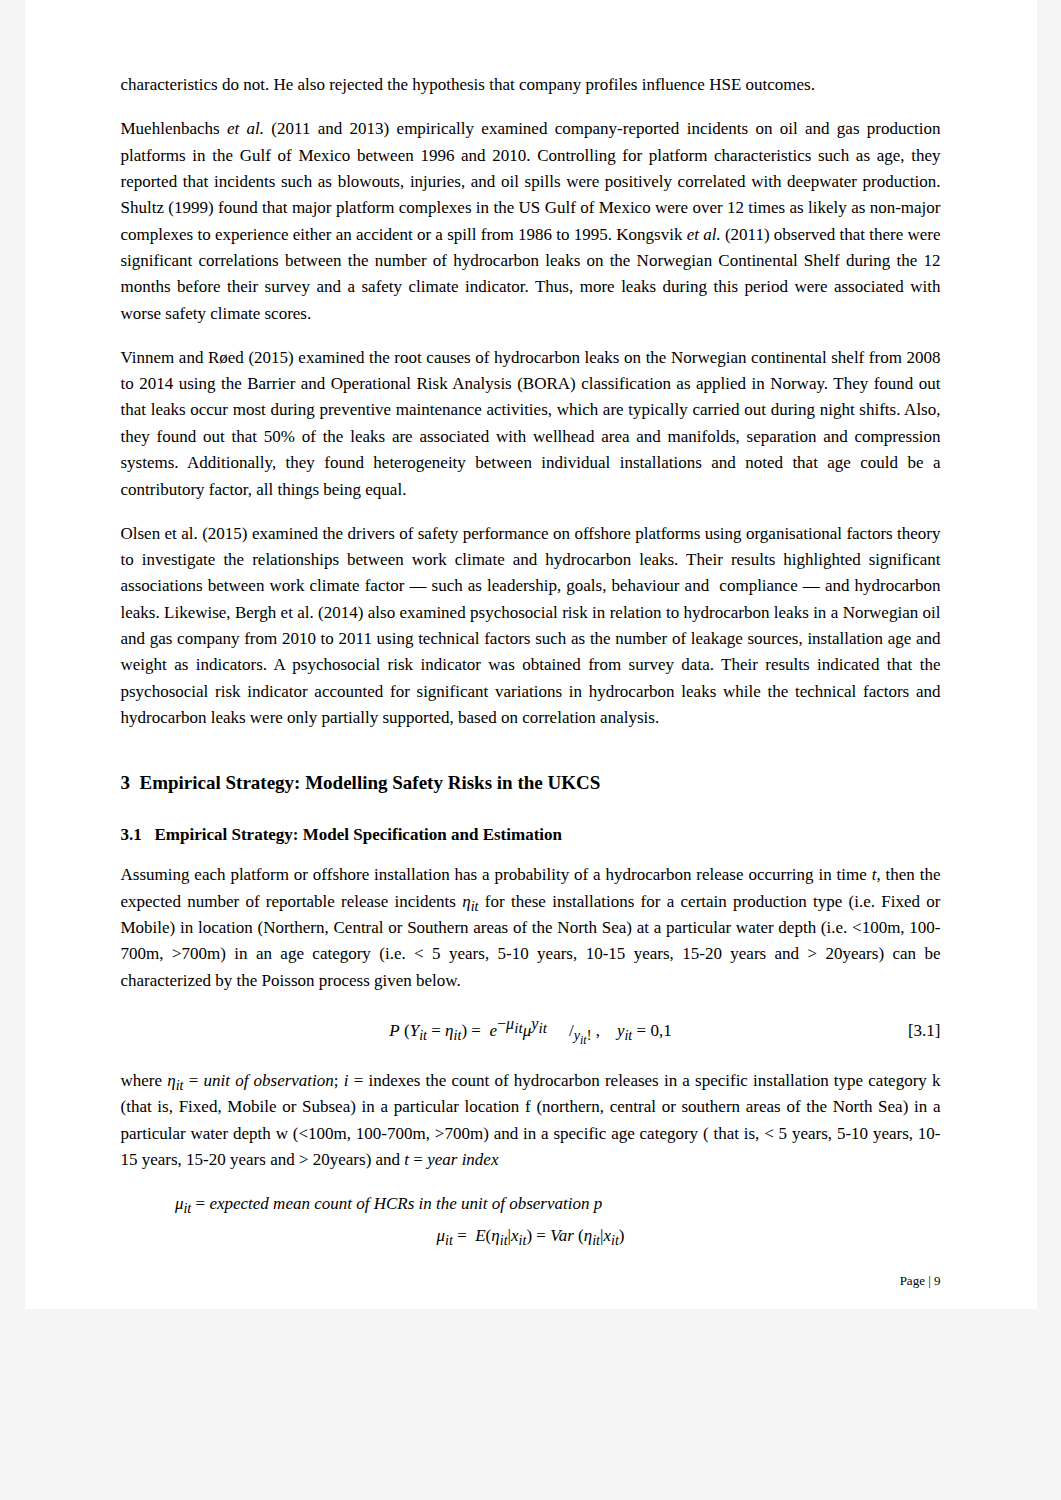characteristics do not. He also rejected the hypothesis that company profiles influence HSE outcomes.
Muehlenbachs et al. (2011 and 2013) empirically examined company-reported incidents on oil and gas production platforms in the Gulf of Mexico between 1996 and 2010. Controlling for platform characteristics such as age, they reported that incidents such as blowouts, injuries, and oil spills were positively correlated with deepwater production. Shultz (1999) found that major platform complexes in the US Gulf of Mexico were over 12 times as likely as non-major complexes to experience either an accident or a spill from 1986 to 1995. Kongsvik et al. (2011) observed that there were significant correlations between the number of hydrocarbon leaks on the Norwegian Continental Shelf during the 12 months before their survey and a safety climate indicator. Thus, more leaks during this period were associated with worse safety climate scores.
Vinnem and Røed (2015) examined the root causes of hydrocarbon leaks on the Norwegian continental shelf from 2008 to 2014 using the Barrier and Operational Risk Analysis (BORA) classification as applied in Norway. They found out that leaks occur most during preventive maintenance activities, which are typically carried out during night shifts. Also, they found out that 50% of the leaks are associated with wellhead area and manifolds, separation and compression systems. Additionally, they found heterogeneity between individual installations and noted that age could be a contributory factor, all things being equal.
Olsen et al. (2015) examined the drivers of safety performance on offshore platforms using organisational factors theory to investigate the relationships between work climate and hydrocarbon leaks. Their results highlighted significant associations between work climate factor — such as leadership, goals, behaviour and compliance — and hydrocarbon leaks. Likewise, Bergh et al. (2014) also examined psychosocial risk in relation to hydrocarbon leaks in a Norwegian oil and gas company from 2010 to 2011 using technical factors such as the number of leakage sources, installation age and weight as indicators. A psychosocial risk indicator was obtained from survey data. Their results indicated that the psychosocial risk indicator accounted for significant variations in hydrocarbon leaks while the technical factors and hydrocarbon leaks were only partially supported, based on correlation analysis.
3 Empirical Strategy: Modelling Safety Risks in the UKCS
3.1 Empirical Strategy: Model Specification and Estimation
Assuming each platform or offshore installation has a probability of a hydrocarbon release occurring in time t, then the expected number of reportable release incidents ηit for these installations for a certain production type (i.e. Fixed or Mobile) in location (Northern, Central or Southern areas of the North Sea) at a particular water depth (i.e. <100m, 100-700m, >700m) in an age category (i.e. < 5 years, 5-10 years, 10-15 years, 15-20 years and > 20years) can be characterized by the Poisson process given below.
P (Yit = ηit) = e−μitμyit /yit! , yit = 0,1 [3.1]
where ηit = unit of observation; i = indexes the count of hydrocarbon releases in a specific installation type category k (that is, Fixed, Mobile or Subsea) in a particular location f (northern, central or southern areas of the North Sea) in a particular water depth w (<100m, 100-700m, >700m) and in a specific age category ( that is, < 5 years, 5-10 years, 10-15 years, 15-20 years and > 20years) and t = year index
μit = expected mean count of HCRs in the unit of observation p
μit = E(ηit|xit) = Var (ηit|xit)
Page | 9